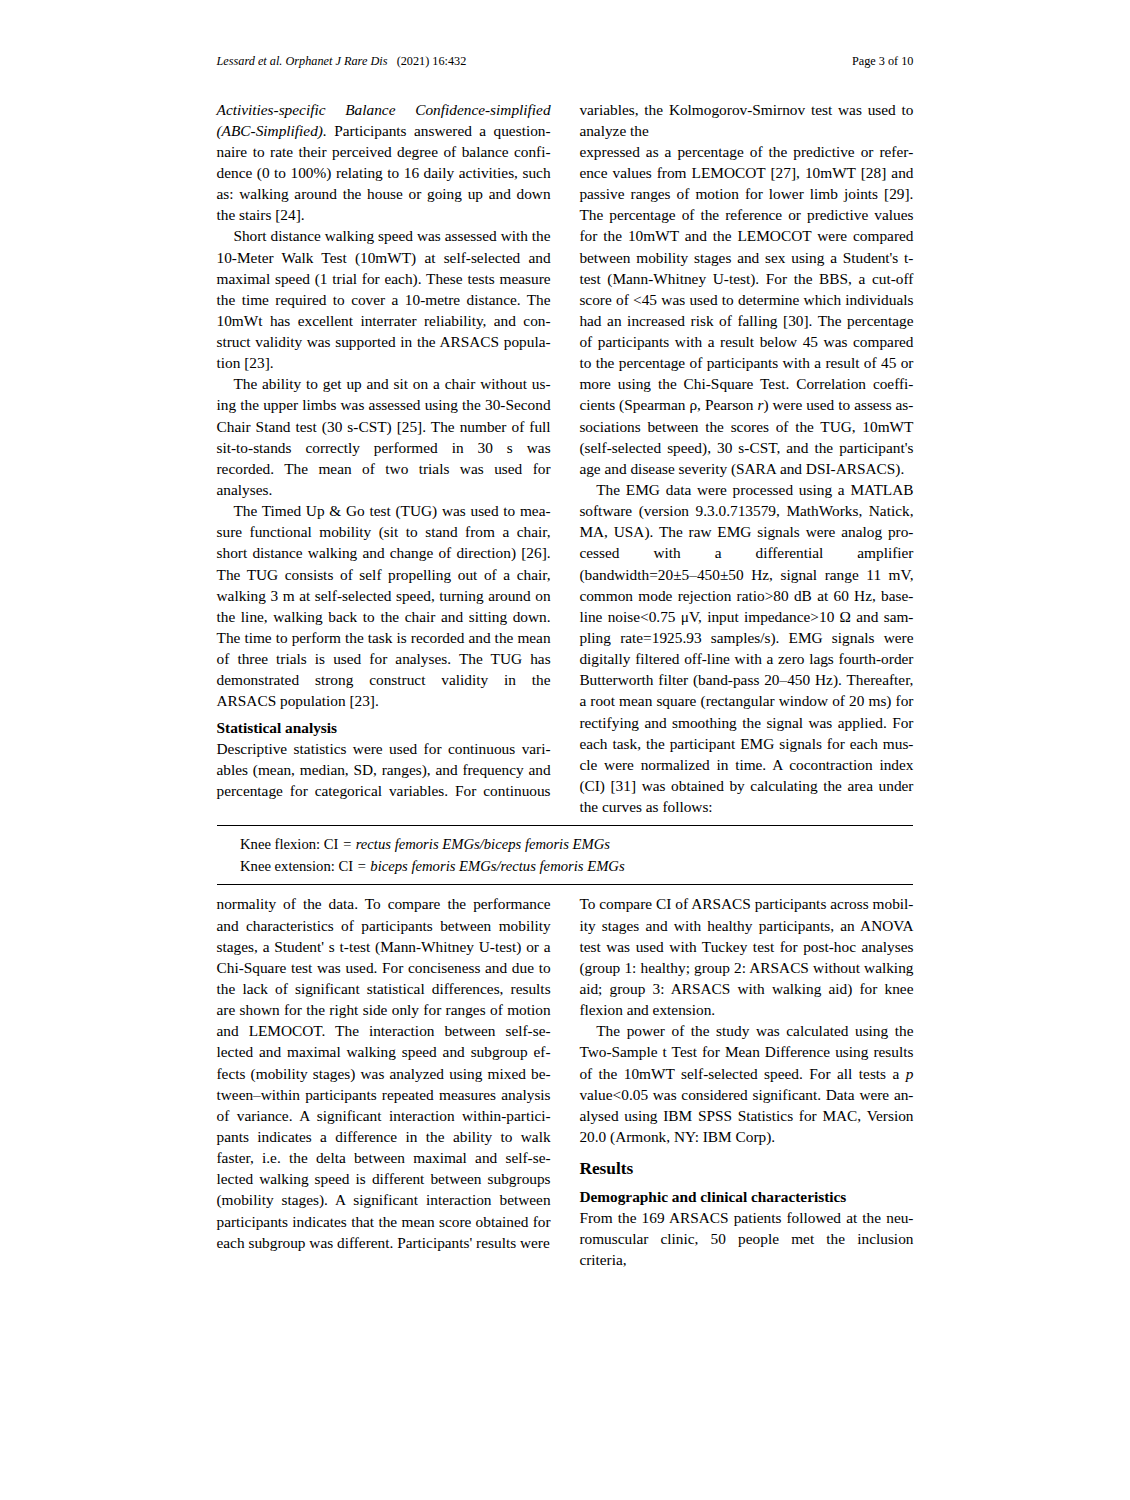Lessard et al. Orphanet J Rare Dis (2021) 16:432
Page 3 of 10
Activities-specific Balance Confidence-simplified (ABC-Simplified). Participants answered a questionnaire to rate their perceived degree of balance confidence (0 to 100%) relating to 16 daily activities, such as: walking around the house or going up and down the stairs [24].
Short distance walking speed was assessed with the 10-Meter Walk Test (10mWT) at self-selected and maximal speed (1 trial for each). These tests measure the time required to cover a 10-metre distance. The 10mWt has excellent interrater reliability, and construct validity was supported in the ARSACS population [23].
The ability to get up and sit on a chair without using the upper limbs was assessed using the 30-Second Chair Stand test (30 s-CST) [25]. The number of full sit-to-stands correctly performed in 30 s was recorded. The mean of two trials was used for analyses.
The Timed Up & Go test (TUG) was used to measure functional mobility (sit to stand from a chair, short distance walking and change of direction) [26]. The TUG consists of self propelling out of a chair, walking 3 m at self-selected speed, turning around on the line, walking back to the chair and sitting down. The time to perform the task is recorded and the mean of three trials is used for analyses. The TUG has demonstrated strong construct validity in the ARSACS population [23].
Statistical analysis
Descriptive statistics were used for continuous variables (mean, median, SD, ranges), and frequency and percentage for categorical variables. For continuous variables, the Kolmogorov-Smirnov test was used to analyze the
expressed as a percentage of the predictive or reference values from LEMOCOT [27], 10mWT [28] and passive ranges of motion for lower limb joints [29]. The percentage of the reference or predictive values for the 10mWT and the LEMOCOT were compared between mobility stages and sex using a Student's t-test (Mann-Whitney U-test). For the BBS, a cut-off score of <45 was used to determine which individuals had an increased risk of falling [30]. The percentage of participants with a result below 45 was compared to the percentage of participants with a result of 45 or more using the Chi-Square Test. Correlation coefficients (Spearman ρ, Pearson r) were used to assess associations between the scores of the TUG, 10mWT (self-selected speed), 30 s-CST, and the participant's age and disease severity (SARA and DSI-ARSACS).
The EMG data were processed using a MATLAB software (version 9.3.0.713579, MathWorks, Natick, MA, USA). The raw EMG signals were analog processed with a differential amplifier (bandwidth=20±5–450±50 Hz, signal range 11 mV, common mode rejection ratio>80 dB at 60 Hz, baseline noise<0.75 μV, input impedance>10 Ω and sampling rate=1925.93 samples/s). EMG signals were digitally filtered off-line with a zero lags fourth-order Butterworth filter (band-pass 20–450 Hz). Thereafter, a root mean square (rectangular window of 20 ms) for rectifying and smoothing the signal was applied. For each task, the participant EMG signals for each muscle were normalized in time. A cocontraction index (CI) [31] was obtained by calculating the area under the curves as follows:
Knee flexion: CI = rectus femoris EMGs/biceps femoris EMGs
Knee extension: CI = biceps femoris EMGs/rectus femoris EMGs
normality of the data. To compare the performance and characteristics of participants between mobility stages, a Student' s t-test (Mann-Whitney U-test) or a Chi-Square test was used. For conciseness and due to the lack of significant statistical differences, results are shown for the right side only for ranges of motion and LEMOCOT. The interaction between self-selected and maximal walking speed and subgroup effects (mobility stages) was analyzed using mixed between–within participants repeated measures analysis of variance. A significant interaction within-participants indicates a difference in the ability to walk faster, i.e. the delta between maximal and self-selected walking speed is different between subgroups (mobility stages). A significant interaction between participants indicates that the mean score obtained for each subgroup was different. Participants' results were
To compare CI of ARSACS participants across mobility stages and with healthy participants, an ANOVA test was used with Tuckey test for post-hoc analyses (group 1: healthy; group 2: ARSACS without walking aid; group 3: ARSACS with walking aid) for knee flexion and extension.
The power of the study was calculated using the Two-Sample t Test for Mean Difference using results of the 10mWT self-selected speed. For all tests a p value<0.05 was considered significant. Data were analysed using IBM SPSS Statistics for MAC, Version 20.0 (Armonk, NY: IBM Corp).
Results
Demographic and clinical characteristics
From the 169 ARSACS patients followed at the neuromuscular clinic, 50 people met the inclusion criteria,